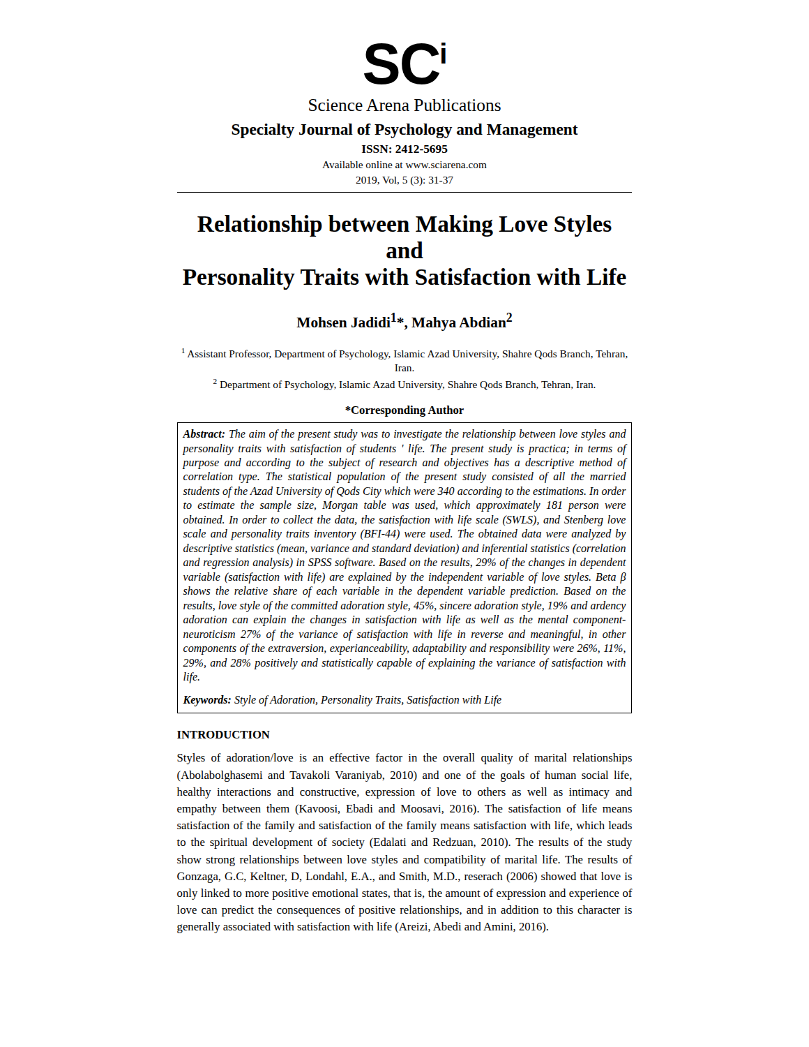SCi
Science Arena Publications
Specialty Journal of Psychology and Management
ISSN: 2412-5695
Available online at www.sciarena.com
2019, Vol, 5 (3): 31-37
Relationship between Making Love Styles and
Personality Traits with Satisfaction with Life
Mohsen Jadidi1*, Mahya Abdian2
1 Assistant Professor, Department of Psychology, Islamic Azad University, Shahre Qods Branch, Tehran, Iran.
2 Department of Psychology, Islamic Azad University, Shahre Qods Branch, Tehran, Iran.
*Corresponding Author
Abstract: The aim of the present study was to investigate the relationship between love styles and personality traits with satisfaction of students ' life. The present study is practica; in terms of purpose and according to the subject of research and objectives has a descriptive method of correlation type. The statistical population of the present study consisted of all the married students of the Azad University of Qods City which were 340 according to the estimations. In order to estimate the sample size, Morgan table was used, which approximately 181 person were obtained. In order to collect the data, the satisfaction with life scale (SWLS), and Stenberg love scale and personality traits inventory (BFI-44) were used. The obtained data were analyzed by descriptive statistics (mean, variance and standard deviation) and inferential statistics (correlation and regression analysis) in SPSS software. Based on the results, 29% of the changes in dependent variable (satisfaction with life) are explained by the independent variable of love styles. Beta β shows the relative share of each variable in the dependent variable prediction. Based on the results, love style of the committed adoration style, 45%, sincere adoration style, 19% and ardency adoration can explain the changes in satisfaction with life as well as the mental component-neuroticism 27% of the variance of satisfaction with life in reverse and meaningful, in other components of the extraversion, experianceability, adaptability and responsibility were 26%, 11%, 29%, and 28% positively and statistically capable of explaining the variance of satisfaction with life.
Keywords: Style of Adoration, Personality Traits, Satisfaction with Life
INTRODUCTION
Styles of adoration/love is an effective factor in the overall quality of marital relationships (Abolabolghasemi and Tavakoli Varaniyab, 2010) and one of the goals of human social life, healthy interactions and constructive, expression of love to others as well as intimacy and empathy between them (Kavoosi, Ebadi and Moosavi, 2016). The satisfaction of life means satisfaction of the family and satisfaction of the family means satisfaction with life, which leads to the spiritual development of society (Edalati and Redzuan, 2010). The results of the study show strong relationships between love styles and compatibility of marital life. The results of Gonzaga, G.C, Keltner, D, Londahl, E.A., and Smith, M.D., reserach (2006) showed that love is only linked to more positive emotional states, that is, the amount of expression and experience of love can predict the consequences of positive relationships, and in addition to this character is generally associated with satisfaction with life (Areizi, Abedi and Amini, 2016).